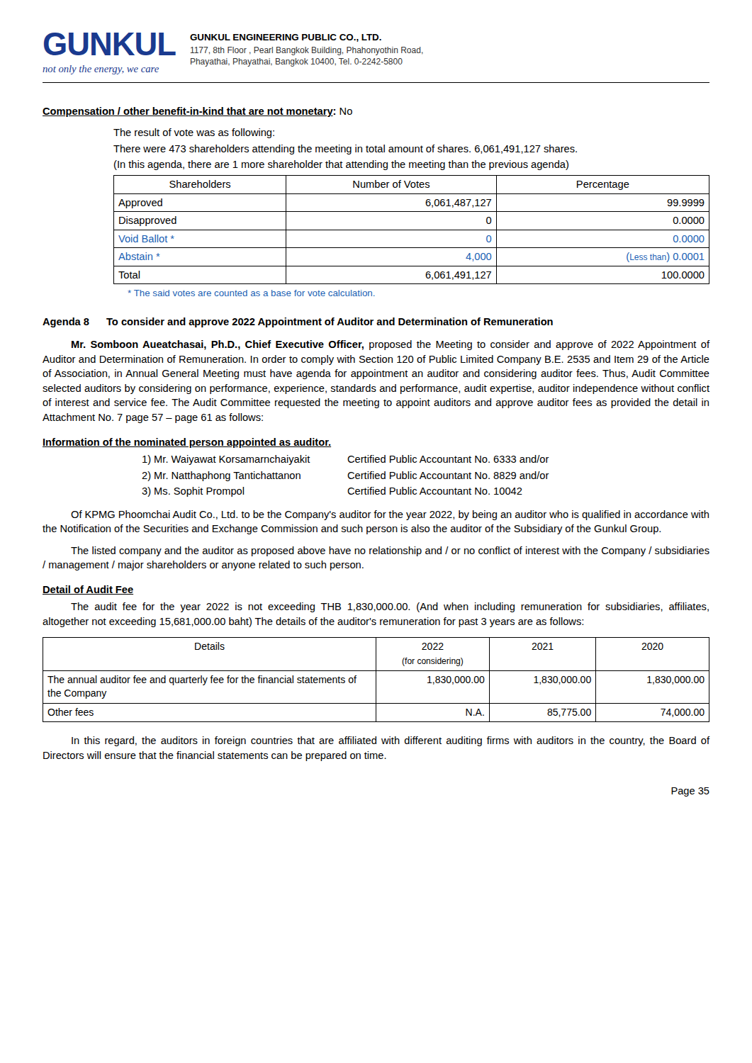GUNKUL
not only the energy, we care
GUNKUL ENGINEERING PUBLIC CO., LTD.
1177, 8th Floor , Pearl Bangkok Building, Phahonyothin Road,
Phayathai, Phayathai, Bangkok 10400, Tel. 0-2242-5800
Compensation / other benefit-in-kind that are not monetary: No
The result of vote was as following:
There were 473 shareholders attending the meeting in total amount of shares. 6,061,491,127 shares.
(In this agenda, there are 1 more shareholder that attending the meeting than the previous agenda)
| Shareholders | Number of Votes | Percentage |
| --- | --- | --- |
| Approved | 6,061,487,127 | 99.9999 |
| Disapproved | 0 | 0.0000 |
| Void Ballot * | 0 | 0.0000 |
| Abstain * | 4,000 | ( Less than ) 0.0001 |
| Total | 6,061,491,127 | 100.0000 |
* The said votes are counted as a base for vote calculation.
Agenda 8
To consider and approve 2022 Appointment of Auditor and Determination of Remuneration
Mr. Somboon Aueatchasai, Ph.D., Chief Executive Officer, proposed the Meeting to consider and approve of 2022 Appointment of Auditor and Determination of Remuneration. In order to comply with Section 120 of Public Limited Company B.E. 2535 and Item 29 of the Article of Association, in Annual General Meeting must have agenda for appointment an auditor and considering auditor fees. Thus, Audit Committee selected auditors by considering on performance, experience, standards and performance, audit expertise, auditor independence without conflict of interest and service fee. The Audit Committee requested the meeting to appoint auditors and approve auditor fees as provided the detail in Attachment No. 7 page 57 – page 61 as follows:
Information of the nominated person appointed as auditor.
1) Mr. Waiyawat Korsamarnchaiyakit Certified Public Accountant No. 6333 and/or
2) Mr. Natthaphong Tantichattanon Certified Public Accountant No. 8829 and/or
3) Ms. Sophit Prompol Certified Public Accountant No. 10042
Of KPMG Phoomchai Audit Co., Ltd. to be the Company's auditor for the year 2022, by being an auditor who is qualified in accordance with the Notification of the Securities and Exchange Commission and such person is also the auditor of the Subsidiary of the Gunkul Group.
The listed company and the auditor as proposed above have no relationship and / or no conflict of interest with the Company / subsidiaries / management / major shareholders or anyone related to such person.
Detail of Audit Fee
The audit fee for the year 2022 is not exceeding THB 1,830,000.00. (And when including remuneration for subsidiaries, affiliates, altogether not exceeding 15,681,000.00 baht) The details of the auditor's remuneration for past 3 years are as follows:
| Details | 2022 (for considering) | 2021 | 2020 |
| --- | --- | --- | --- |
| The annual auditor fee and quarterly fee for the financial statements of the Company | 1,830,000.00 | 1,830,000.00 | 1,830,000.00 |
| Other fees | N.A. | 85,775.00 | 74,000.00 |
In this regard, the auditors in foreign countries that are affiliated with different auditing firms with auditors in the country, the Board of Directors will ensure that the financial statements can be prepared on time.
Page 35